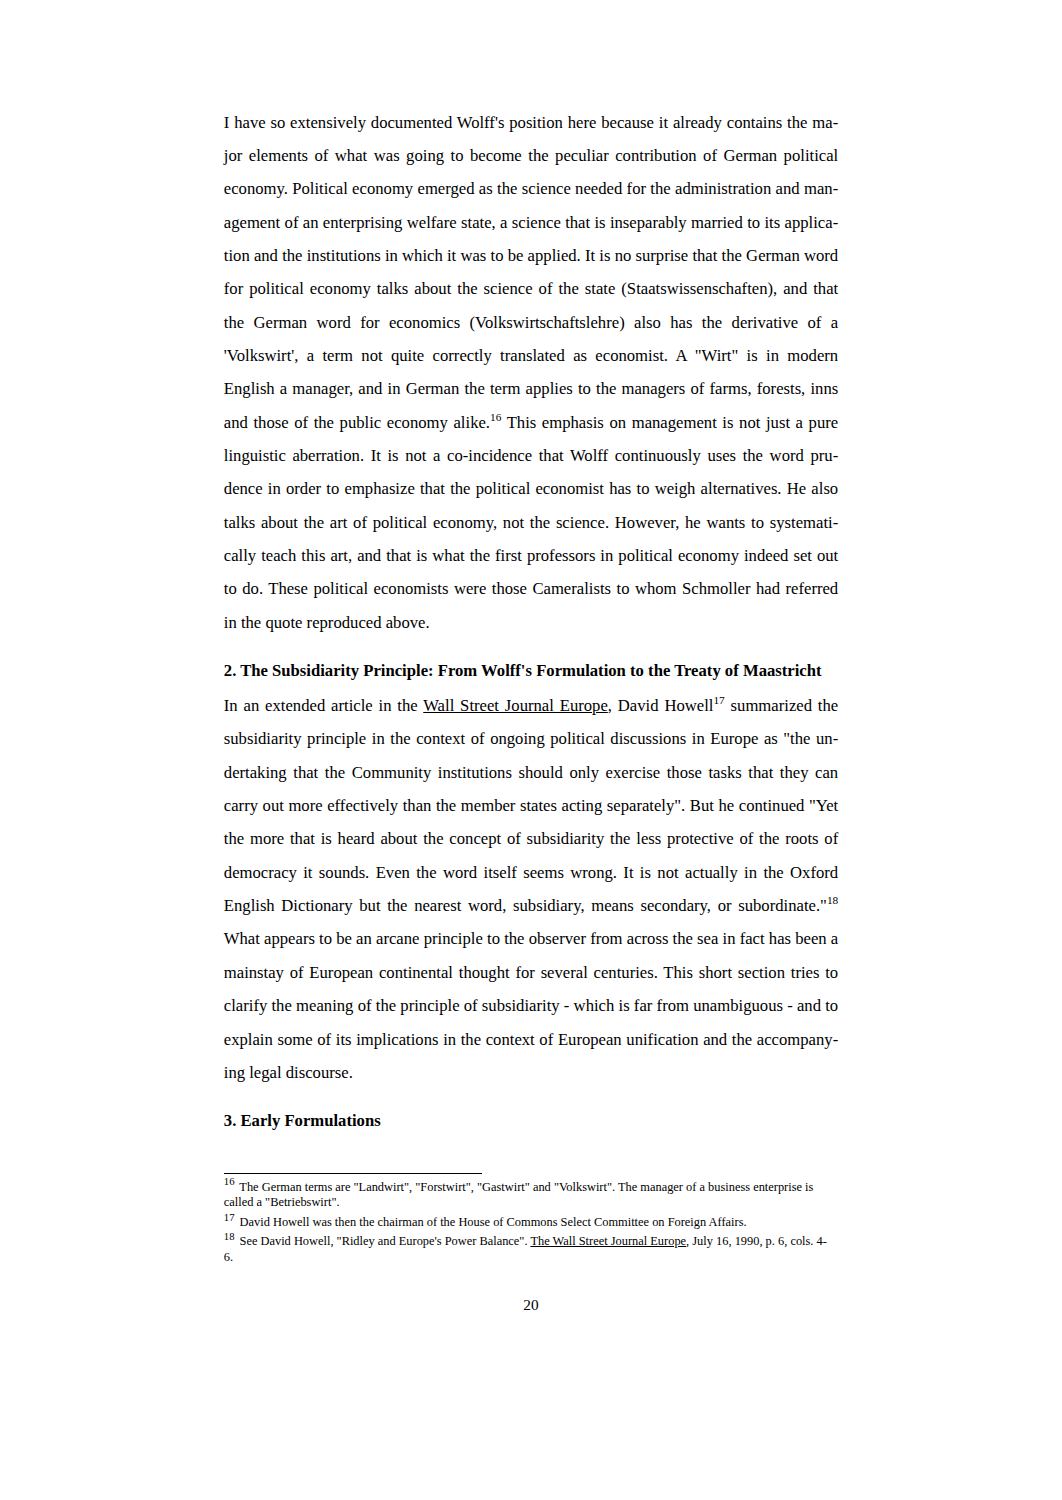I have so extensively documented Wolff's position here because it already contains the major elements of what was going to become the peculiar contribution of German political economy. Political economy emerged as the science needed for the administration and management of an enterprising welfare state, a science that is inseparably married to its application and the institutions in which it was to be applied. It is no surprise that the German word for political economy talks about the science of the state (Staatswissenschaften), and that the German word for economics (Volkswirtschaftslehre) also has the derivative of a 'Volkswirt', a term not quite correctly translated as economist. A "Wirt" is in modern English a manager, and in German the term applies to the managers of farms, forests, inns and those of the public economy alike.16 This emphasis on management is not just a pure linguistic aberration. It is not a co-incidence that Wolff continuously uses the word prudence in order to emphasize that the political economist has to weigh alternatives. He also talks about the art of political economy, not the science. However, he wants to systematically teach this art, and that is what the first professors in political economy indeed set out to do. These political economists were those Cameralists to whom Schmoller had referred in the quote reproduced above.
2. The Subsidiarity Principle: From Wolff's Formulation to the Treaty of Maastricht
In an extended article in the Wall Street Journal Europe, David Howell17 summarized the subsidiarity principle in the context of ongoing political discussions in Europe as "the undertaking that the Community institutions should only exercise those tasks that they can carry out more effectively than the member states acting separately". But he continued "Yet the more that is heard about the concept of subsidiarity the less protective of the roots of democracy it sounds. Even the word itself seems wrong. It is not actually in the Oxford English Dictionary but the nearest word, subsidiary, means secondary, or subordinate."18 What appears to be an arcane principle to the observer from across the sea in fact has been a mainstay of European continental thought for several centuries. This short section tries to clarify the meaning of the principle of subsidiarity - which is far from unambiguous - and to explain some of its implications in the context of European unification and the accompanying legal discourse.
3. Early Formulations
16 The German terms are "Landwirt", "Forstwirt", "Gastwirt" and "Volkswirt". The manager of a business enterprise is called a "Betriebswirt".
17 David Howell was then the chairman of the House of Commons Select Committee on Foreign Affairs.
18 See David Howell, "Ridley and Europe's Power Balance". The Wall Street Journal Europe, July 16, 1990, p. 6, cols. 4-6.
20